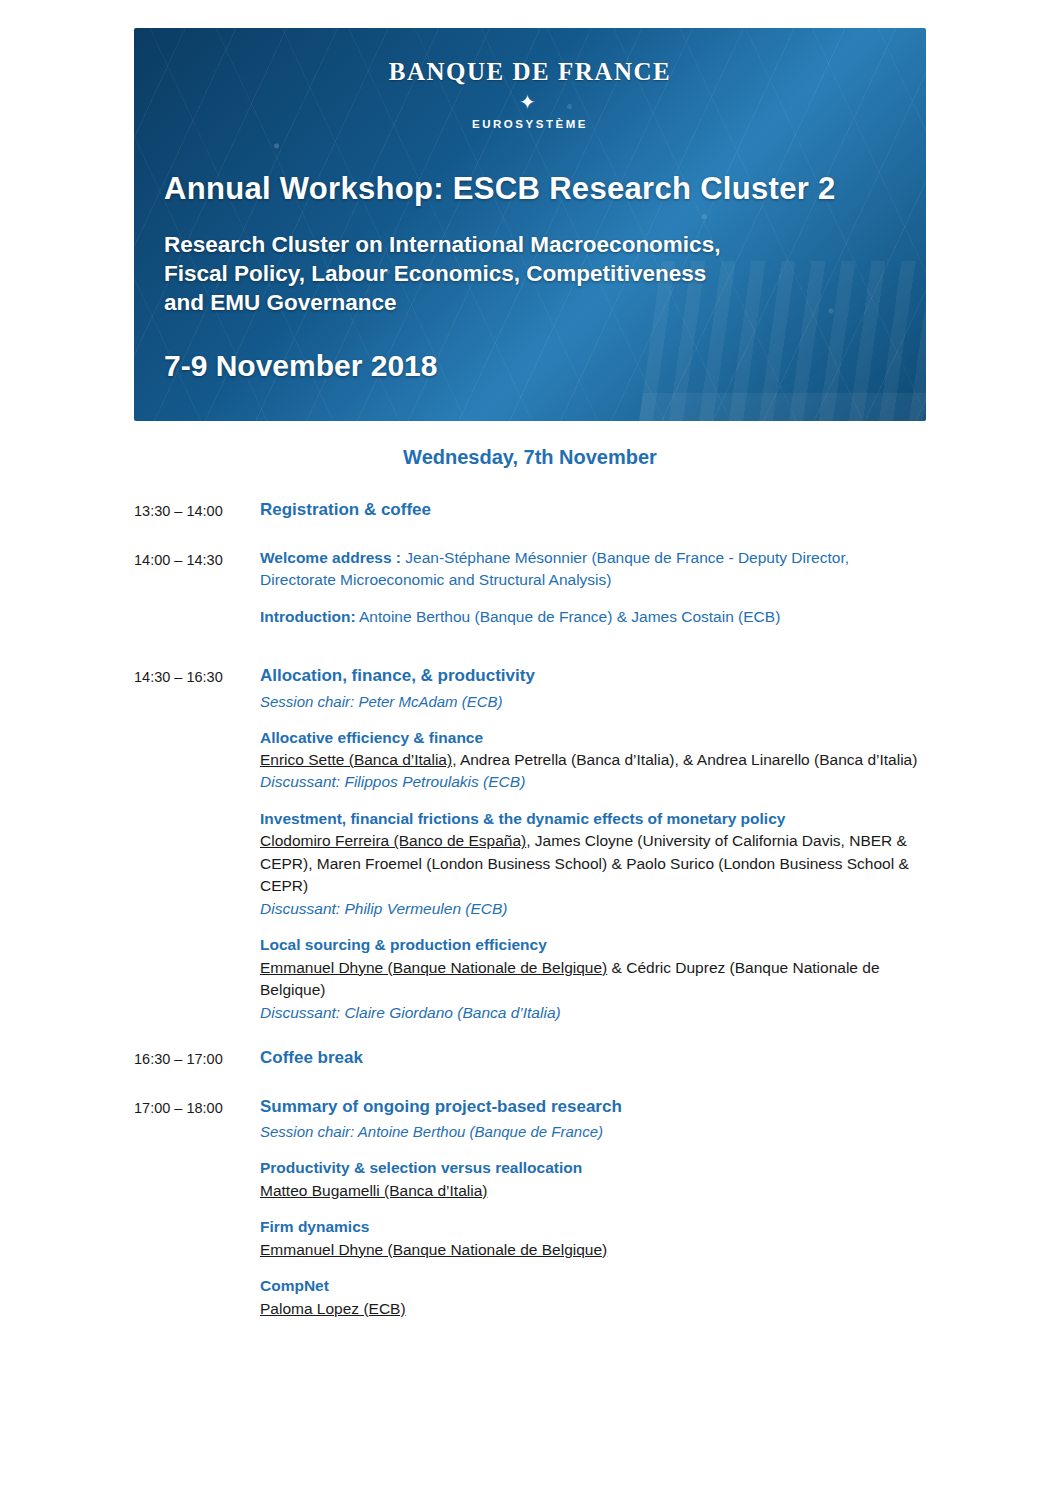BANQUE DE FRANCE
✦
EUROSYSTÈME
Annual Workshop: ESCB Research Cluster 2
Research Cluster on International Macroeconomics,
Fiscal Policy, Labour Economics, Competitiveness
and EMU Governance
7-9 November 2018
Wednesday, 7th November
13:30 – 14:00
Registration & coffee
14:00 – 14:30
Welcome address : Jean-Stéphane Mésonnier (Banque de France - Deputy Director, Directorate Microeconomic and Structural Analysis)
Introduction: Antoine Berthou (Banque de France) & James Costain (ECB)
14:30 – 16:30
Allocation, finance, & productivity
Session chair: Peter McAdam (ECB)
Allocative efficiency & finance Enrico Sette (Banca d’Italia), Andrea Petrella (Banca d’Italia), & Andrea Linarello (Banca d’Italia) Discussant: Filippos Petroulakis (ECB)
Investment, financial frictions & the dynamic effects of monetary policy Clodomiro Ferreira (Banco de España), James Cloyne (University of California Davis, NBER & CEPR), Maren Froemel (London Business School) & Paolo Surico (London Business School & CEPR) Discussant: Philip Vermeulen (ECB)
Local sourcing & production efficiency Emmanuel Dhyne (Banque Nationale de Belgique) & Cédric Duprez (Banque Nationale de Belgique) Discussant: Claire Giordano (Banca d’Italia)
16:30 – 17:00
Coffee break
17:00 – 18:00
Summary of ongoing project-based research
Session chair: Antoine Berthou (Banque de France)
Productivity & selection versus reallocation Matteo Bugamelli (Banca d’Italia)
Firm dynamics Emmanuel Dhyne (Banque Nationale de Belgique)
CompNet Paloma Lopez (ECB)